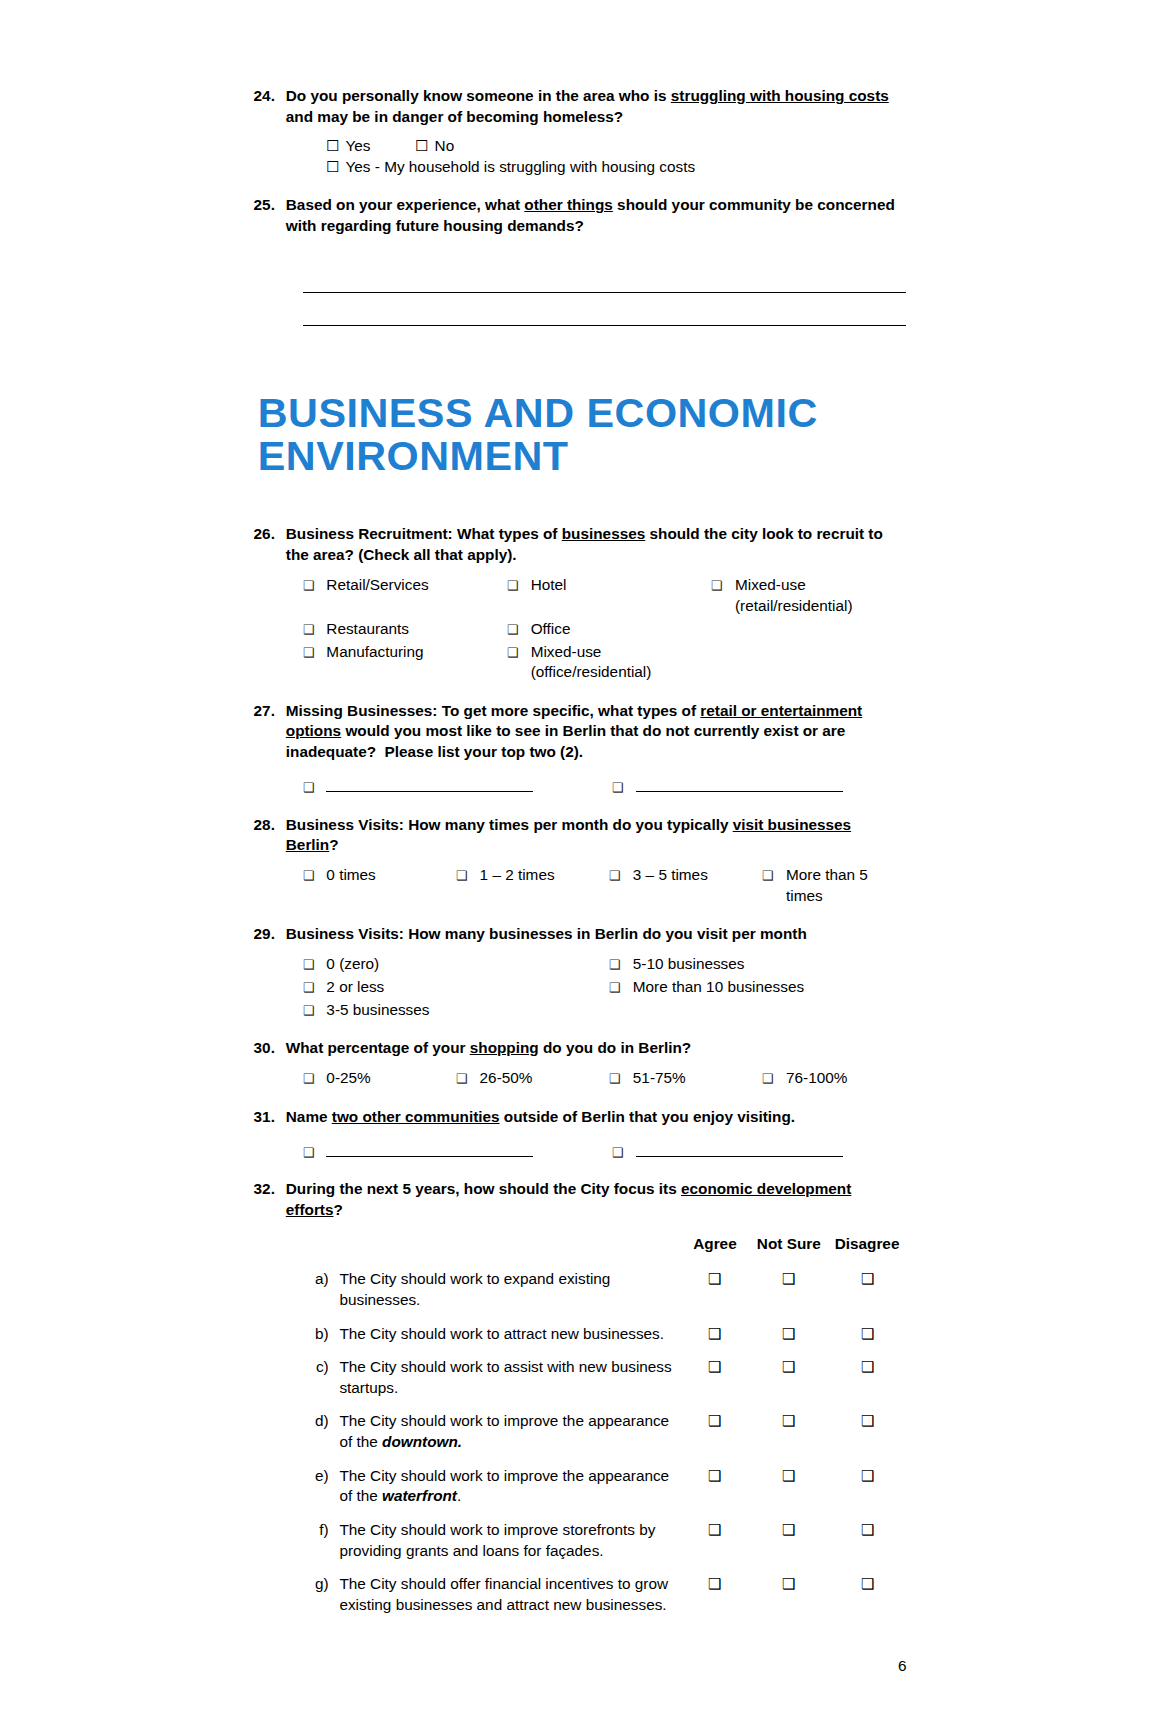Do you personally know someone in the area who is struggling with housing costs and may be in danger of becoming homeless?
Yes No Yes - My household is struggling with housing costs
Based on your experience, what other things should your community be concerned with regarding future housing demands?
BUSINESS AND ECONOMIC ENVIRONMENT
Business Recruitment: What types of businesses should the city look to recruit to the area? (Check all that apply).
Retail/Services
Hotel
Mixed-use (retail/residential)
Restaurants
Office
Manufacturing
Mixed-use (office/residential)
Missing Businesses: To get more specific, what types of retail or entertainment options would you most like to see in Berlin that do not currently exist or are inadequate? Please list your top two (2).
Business Visits: How many times per month do you typically visit businesses Berlin?
0 times
1 – 2 times
3 – 5 times
More than 5 times
Business Visits: How many businesses in Berlin do you visit per month
0 (zero)
5-10 businesses
2 or less
More than 10 businesses
3-5 businesses
What percentage of your shopping do you do in Berlin?
0-25%
26-50%
51-75%
76-100%
Name two other communities outside of Berlin that you enjoy visiting.
During the next 5 years, how should the City focus its economic development efforts?
| | Agree | Not Sure | Disagree |
| --- | --- | --- | --- |
| / a) / The City should work to expand existing businesses. / | | | |
| / b) / The City should work to attract new businesses. / | | | |
| / c) / The City should work to assist with new business startups. / | | | |
| / d) / The City should work to improve the appearance of the downtown. / | | | |
| / e) / The City should work to improve the appearance of the waterfront . / | | | |
| / f) / The City should work to improve storefronts by providing grants and loans for façades. / | | | |
| / g) / The City should offer financial incentives to grow existing businesses and attract new businesses. / | | | |
6